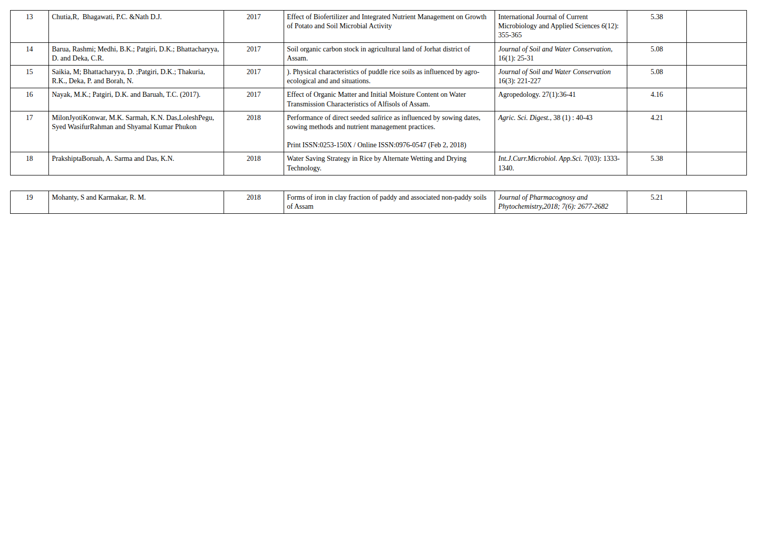| 13 | Chutia,R, Bhagawati, P.C. &Nath D.J. | 2017 | Effect of Biofertilizer and Integrated Nutrient Management on Growth of Potato and Soil Microbial Activity | International Journal of Current Microbiology and Applied Sciences 6 (12): 355-365 | 5.38 | |
| 14 | Barua, Rashmi; Medhi, B.K.; Patgiri, D.K.; Bhattacharyya, D. and Deka, C.R. | 2017 | Soil organic carbon stock in agricultural land of Jorhat district of Assam. | Journal of Soil and Water Conservation, 16(1): 25-31 | 5.08 | |
| 15 | Saikia, M; Bhattacharyya, D. ;Patgiri, D.K.; Thakuria, R.K., Deka, P. and Borah, N. | 2017 | ). Physical characteristics of puddle rice soils as influenced by agro-ecological and and situations. | Journal of Soil and Water Conservation 16(3): 221-227 | 5.08 | |
| 16 | Nayak, M.K.; Patgiri, D.K. and Baruah, T.C. (2017). | 2017 | Effect of Organic Matter and Initial Moisture Content on Water Transmission Characteristics of Alfisols of Assam. | Agropedology. 27(1):36-41 | 4.16 | |
| 17 | MilonJyotiKonwar, M.K. Sarmah, K.N. Das,LoleshPegu, Syed WasifurRahman and Shyamal Kumar Phukon | 2018 | Performance of direct seeded sali rice as influenced by sowing dates, sowing methods and nutrient management practices. Print ISSN:0253-150X / Online ISSN:0976-0547 (Feb 2, 2018) | Agric. Sci. Digest., 38 (1) : 40-43 | 4.21 | |
| 18 | PrakshiptaBoruah, A. Sarma and Das, K.N. | 2018 | Water Saving Strategy in Rice by Alternate Wetting and Drying Technology. | Int.J.Curr.Microbiol. App.Sci. 7(03): 1333-1340. | 5.38 | |
| 19 | Mohanty, S and Karmakar, R. M. | 2018 | Forms of iron in clay fraction of paddy and associated non-paddy soils of Assam | Journal of Pharmacognosy and Phytochemistry,2018; 7(6): 2677-2682 | 5.21 | |